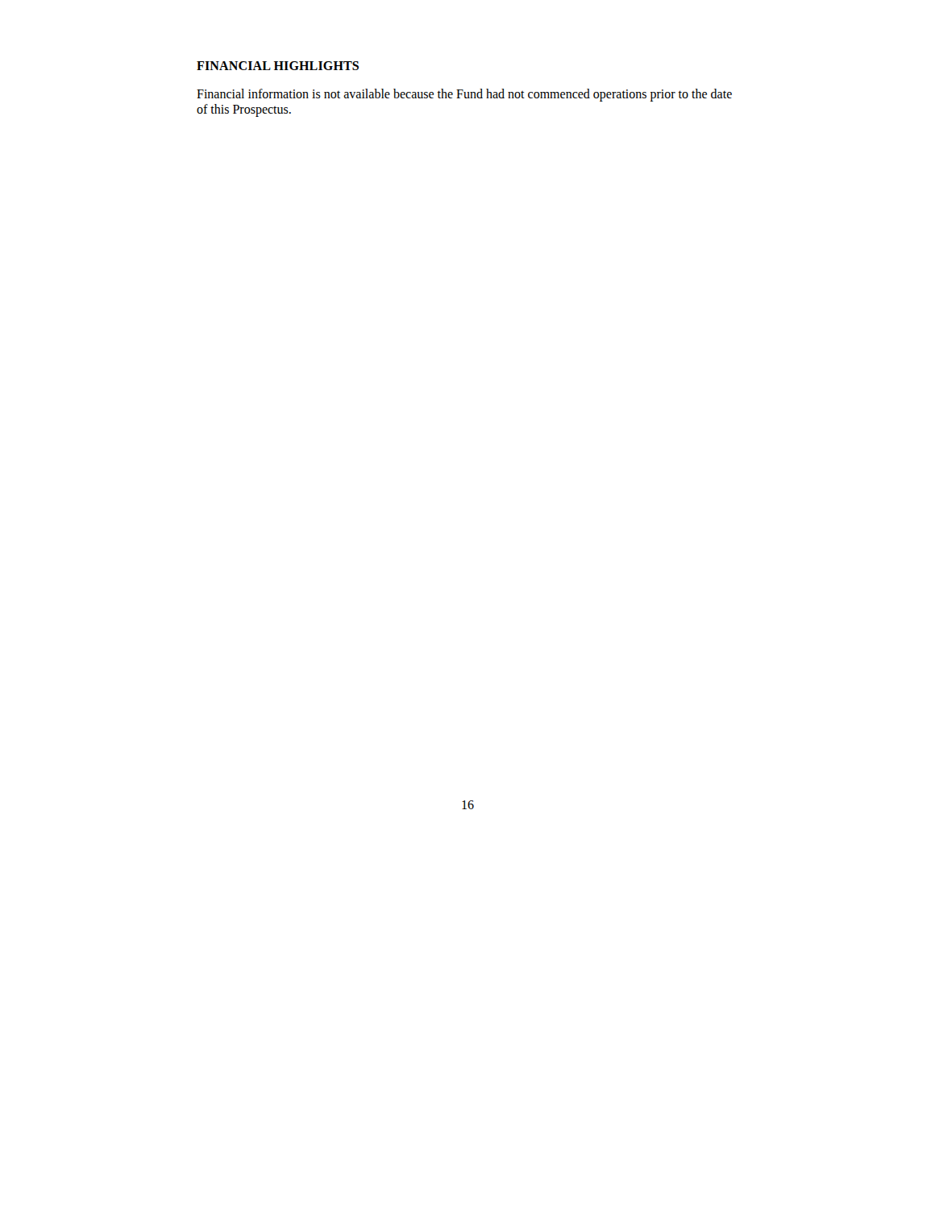FINANCIAL HIGHLIGHTS
Financial information is not available because the Fund had not commenced operations prior to the date of this Prospectus.
16